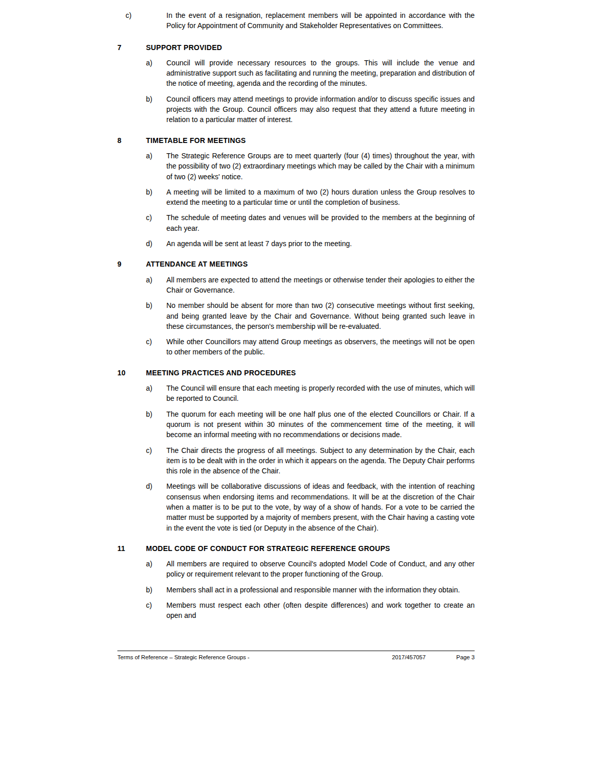c) In the event of a resignation, replacement members will be appointed in accordance with the Policy for Appointment of Community and Stakeholder Representatives on Committees.
7 SUPPORT PROVIDED
Council will provide necessary resources to the groups. This will include the venue and administrative support such as facilitating and running the meeting, preparation and distribution of the notice of meeting, agenda and the recording of the minutes.
Council officers may attend meetings to provide information and/or to discuss specific issues and projects with the Group. Council officers may also request that they attend a future meeting in relation to a particular matter of interest.
8 TIMETABLE FOR MEETINGS
The Strategic Reference Groups are to meet quarterly (four (4) times) throughout the year, with the possibility of two (2) extraordinary meetings which may be called by the Chair with a minimum of two (2) weeks' notice.
A meeting will be limited to a maximum of two (2) hours duration unless the Group resolves to extend the meeting to a particular time or until the completion of business.
The schedule of meeting dates and venues will be provided to the members at the beginning of each year.
An agenda will be sent at least 7 days prior to the meeting.
9 ATTENDANCE AT MEETINGS
All members are expected to attend the meetings or otherwise tender their apologies to either the Chair or Governance.
No member should be absent for more than two (2) consecutive meetings without first seeking, and being granted leave by the Chair and Governance. Without being granted such leave in these circumstances, the person's membership will be re-evaluated.
While other Councillors may attend Group meetings as observers, the meetings will not be open to other members of the public.
10 MEETING PRACTICES AND PROCEDURES
The Council will ensure that each meeting is properly recorded with the use of minutes, which will be reported to Council.
The quorum for each meeting will be one half plus one of the elected Councillors or Chair. If a quorum is not present within 30 minutes of the commencement time of the meeting, it will become an informal meeting with no recommendations or decisions made.
The Chair directs the progress of all meetings. Subject to any determination by the Chair, each item is to be dealt with in the order in which it appears on the agenda. The Deputy Chair performs this role in the absence of the Chair.
Meetings will be collaborative discussions of ideas and feedback, with the intention of reaching consensus when endorsing items and recommendations. It will be at the discretion of the Chair when a matter is to be put to the vote, by way of a show of hands. For a vote to be carried the matter must be supported by a majority of members present, with the Chair having a casting vote in the event the vote is tied (or Deputy in the absence of the Chair).
11 MODEL CODE OF CONDUCT FOR STRATEGIC REFERENCE GROUPS
All members are required to observe Council's adopted Model Code of Conduct, and any other policy or requirement relevant to the proper functioning of the Group.
Members shall act in a professional and responsible manner with the information they obtain.
Members must respect each other (often despite differences) and work together to create an open and
Terms of Reference – Strategic Reference Groups -
2017/457057
Page 3